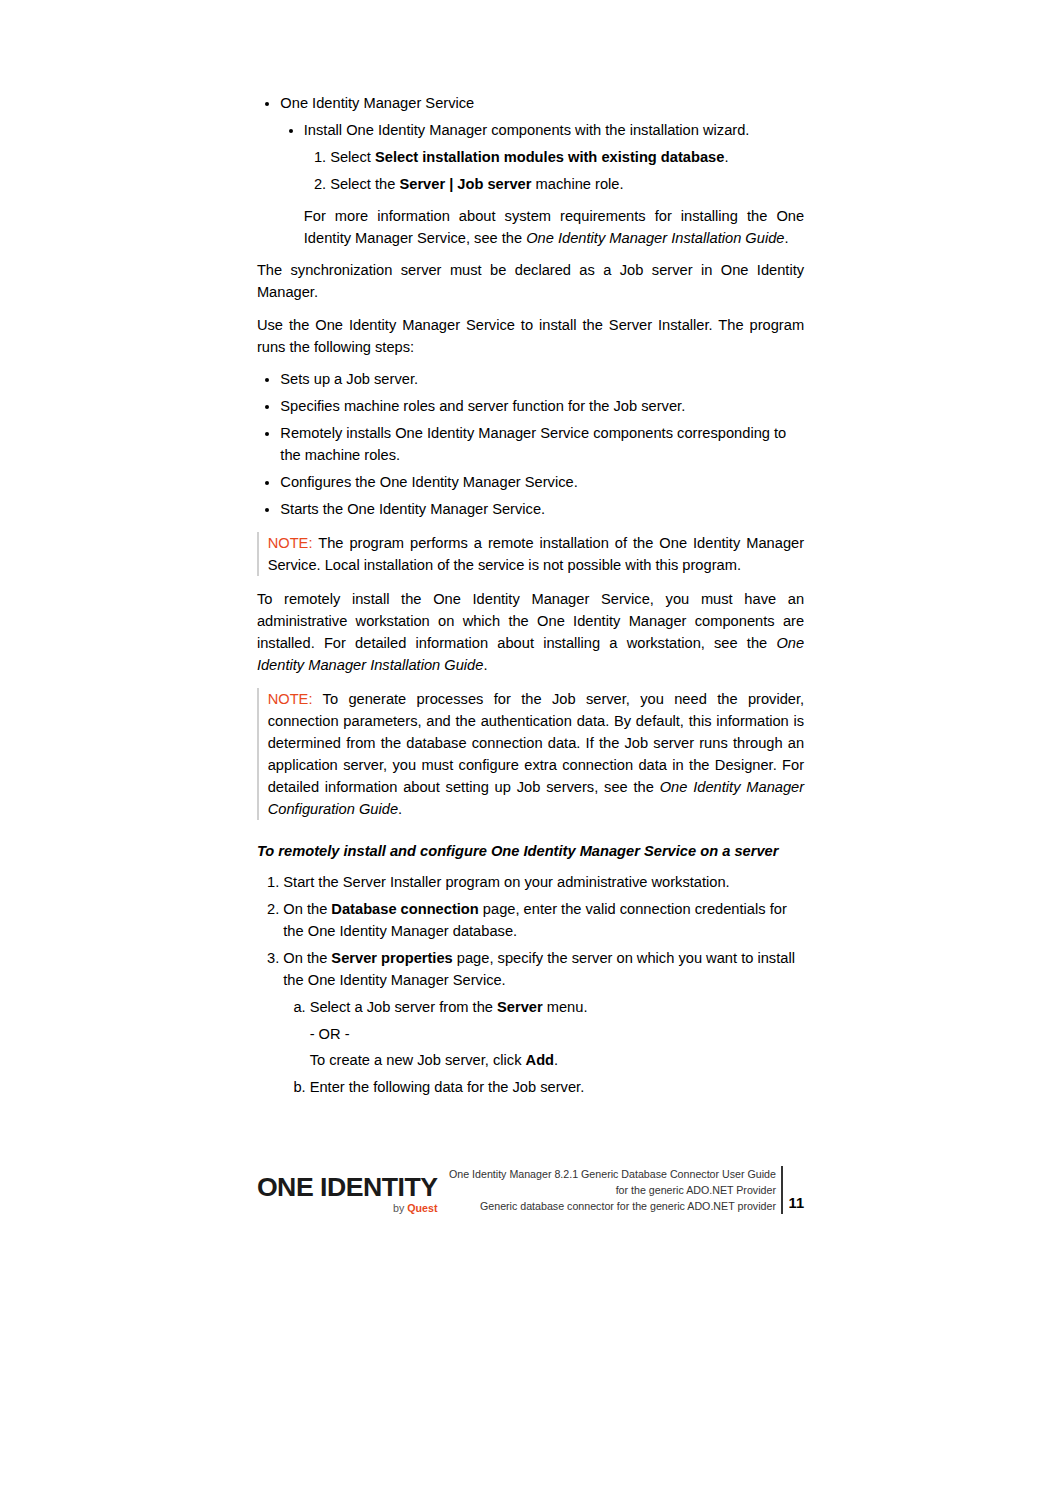One Identity Manager Service
Install One Identity Manager components with the installation wizard.
Select Select installation modules with existing database.
Select the Server | Job server machine role.
For more information about system requirements for installing the One Identity Manager Service, see the One Identity Manager Installation Guide.
The synchronization server must be declared as a Job server in One Identity Manager.
Use the One Identity Manager Service to install the Server Installer. The program runs the following steps:
Sets up a Job server.
Specifies machine roles and server function for the Job server.
Remotely installs One Identity Manager Service components corresponding to the machine roles.
Configures the One Identity Manager Service.
Starts the One Identity Manager Service.
NOTE: The program performs a remote installation of the One Identity Manager Service. Local installation of the service is not possible with this program.
To remotely install the One Identity Manager Service, you must have an administrative workstation on which the One Identity Manager components are installed. For detailed information about installing a workstation, see the One Identity Manager Installation Guide.
NOTE: To generate processes for the Job server, you need the provider, connection parameters, and the authentication data. By default, this information is determined from the database connection data. If the Job server runs through an application server, you must configure extra connection data in the Designer. For detailed information about setting up Job servers, see the One Identity Manager Configuration Guide.
To remotely install and configure One Identity Manager Service on a server
Start the Server Installer program on your administrative workstation.
On the Database connection page, enter the valid connection credentials for the One Identity Manager database.
On the Server properties page, specify the server on which you want to install the One Identity Manager Service.
Select a Job server from the Server menu.
- OR -
To create a new Job server, click Add.
Enter the following data for the Job server.
ONE IDENTITY
by Quest
One Identity Manager 8.2.1 Generic Database Connector User Guide
for the generic ADO.NET Provider
Generic database connector for the generic ADO.NET provider
11